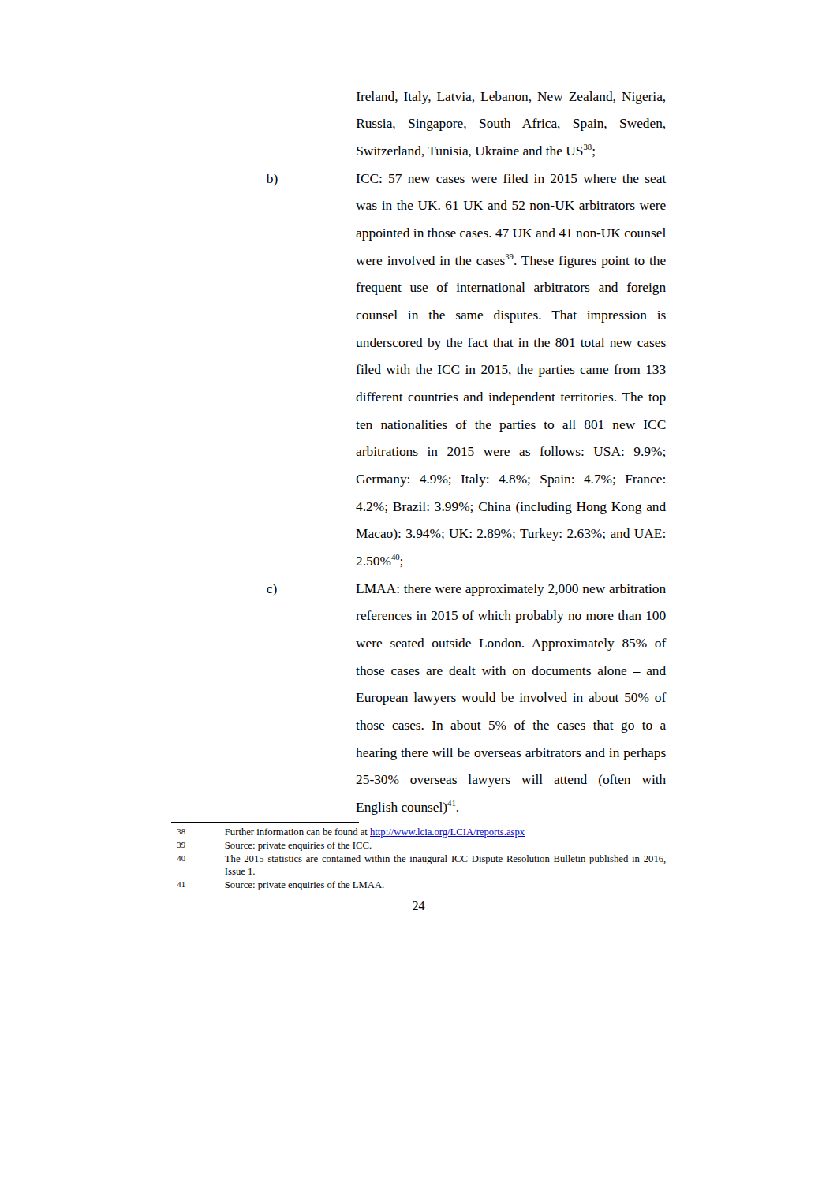Ireland, Italy, Latvia, Lebanon, New Zealand, Nigeria, Russia, Singapore, South Africa, Spain, Sweden, Switzerland, Tunisia, Ukraine and the US38;
b)
ICC: 57 new cases were filed in 2015 where the seat was in the UK. 61 UK and 52 non-UK arbitrators were appointed in those cases. 47 UK and 41 non-UK counsel were involved in the cases39. These figures point to the frequent use of international arbitrators and foreign counsel in the same disputes. That impression is underscored by the fact that in the 801 total new cases filed with the ICC in 2015, the parties came from 133 different countries and independent territories. The top ten nationalities of the parties to all 801 new ICC arbitrations in 2015 were as follows: USA: 9.9%; Germany: 4.9%; Italy: 4.8%; Spain: 4.7%; France: 4.2%; Brazil: 3.99%; China (including Hong Kong and Macao): 3.94%; UK: 2.89%; Turkey: 2.63%; and UAE: 2.50%40;
c)
LMAA: there were approximately 2,000 new arbitration references in 2015 of which probably no more than 100 were seated outside London. Approximately 85% of those cases are dealt with on documents alone – and European lawyers would be involved in about 50% of those cases. In about 5% of the cases that go to a hearing there will be overseas arbitrators and in perhaps 25-30% overseas lawyers will attend (often with English counsel)41.
38
Further information can be found at http://www.lcia.org/LCIA/reports.aspx
39
Source: private enquiries of the ICC.
40
The 2015 statistics are contained within the inaugural ICC Dispute Resolution Bulletin published in 2016, Issue 1.
41
Source: private enquiries of the LMAA.
24